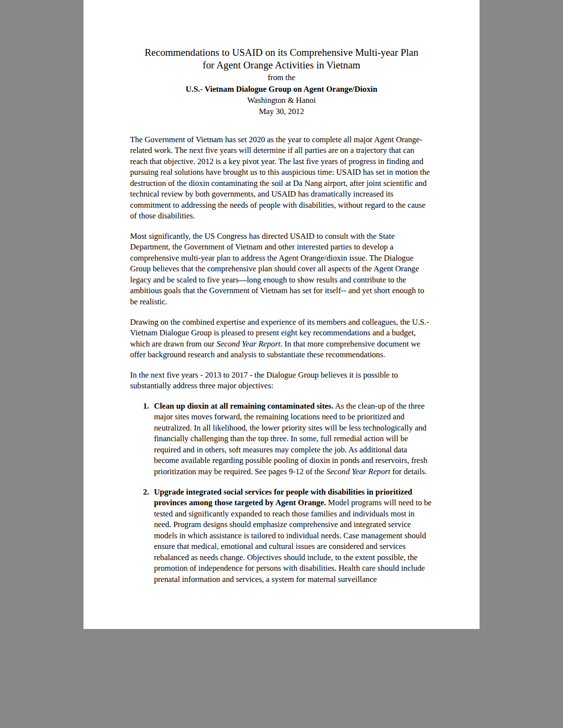Recommendations to USAID on its Comprehensive Multi-year Plan
for Agent Orange Activities in Vietnam
from the
U.S.- Vietnam Dialogue Group on Agent Orange/Dioxin
Washington & Hanoi
May 30, 2012
The Government of Vietnam has set 2020 as the year to complete all major Agent Orange-related work. The next five years will determine if all parties are on a trajectory that can reach that objective. 2012 is a key pivot year. The last five years of progress in finding and pursuing real solutions have brought us to this auspicious time: USAID has set in motion the destruction of the dioxin contaminating the soil at Da Nang airport, after joint scientific and technical review by both governments, and USAID has dramatically increased its commitment to addressing the needs of people with disabilities, without regard to the cause of those disabilities.
Most significantly, the US Congress has directed USAID to consult with the State Department, the Government of Vietnam and other interested parties to develop a comprehensive multi-year plan to address the Agent Orange/dioxin issue. The Dialogue Group believes that the comprehensive plan should cover all aspects of the Agent Orange legacy and be scaled to five years—long enough to show results and contribute to the ambitious goals that the Government of Vietnam has set for itself-- and yet short enough to be realistic.
Drawing on the combined expertise and experience of its members and colleagues, the U.S.-Vietnam Dialogue Group is pleased to present eight key recommendations and a budget, which are drawn from our Second Year Report. In that more comprehensive document we offer background research and analysis to substantiate these recommendations.
In the next five years - 2013 to 2017 - the Dialogue Group believes it is possible to substantially address three major objectives:
Clean up dioxin at all remaining contaminated sites. As the clean-up of the three major sites moves forward, the remaining locations need to be prioritized and neutralized. In all likelihood, the lower priority sites will be less technologically and financially challenging than the top three. In some, full remedial action will be required and in others, soft measures may complete the job. As additional data become available regarding possible pooling of dioxin in ponds and reservoirs, fresh prioritization may be required. See pages 9-12 of the Second Year Report for details.
Upgrade integrated social services for people with disabilities in prioritized provinces among those targeted by Agent Orange. Model programs will need to be tested and significantly expanded to reach those families and individuals most in need. Program designs should emphasize comprehensive and integrated service models in which assistance is tailored to individual needs. Case management should ensure that medical, emotional and cultural issues are considered and services rebalanced as needs change. Objectives should include, to the extent possible, the promotion of independence for persons with disabilities. Health care should include prenatal information and services, a system for maternal surveillance